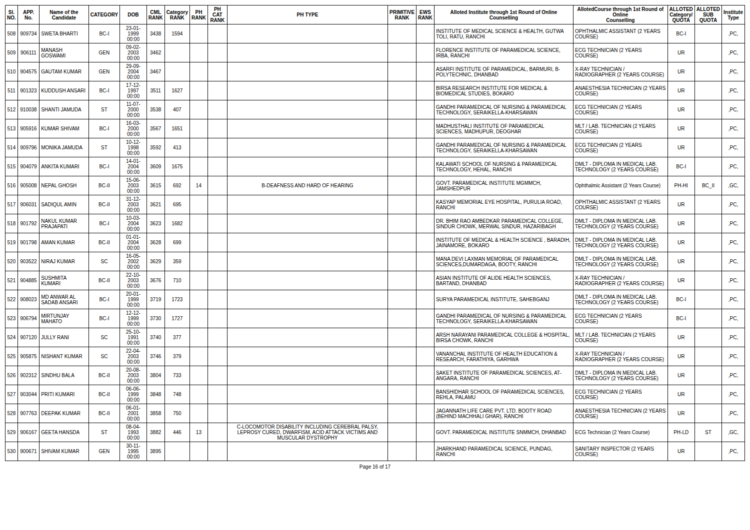| Sl. NO. | APP. No. | Name of the Candidate | CATEGORY | DOB | CML RANK | Category RANK | PH RANK | PH CAT RANK | PH TYPE | PRIMITIVE RANK | EWS RANK | Alloted Institute through 1st Round of Online Counselling | AllotedCourse through 1st Round of Online Counselling | ALLOTED Category/ QUOTA | ALLOTED SUB QUOTA | Institute Type |
| --- | --- | --- | --- | --- | --- | --- | --- | --- | --- | --- | --- | --- | --- | --- | --- | --- |
| 508 | 909734 | SWETA BHARTI | BC-I | 23-01-1999 00:00 | 3438 | 1594 | | | | | | INSTITUTE OF MEDICAL SCIENCE & HEALTH, GUTWA TOLI, RATU, RANCHI | OPHTHALMIC ASSISTANT (2 YEARS COURSE) | BC-I | | ,PC, |
| 509 | 906111 | MANASH GOSWAMI | GEN | 09-02-2003 00:00 | 3462 | | | | | | | FLORENCE INSTITUTE OF PARAMEDICAL SCIENCE, IRBA, RANCHI | ECG TECHNICIAN (2 YEARS COURSE) | UR | | ,PC, |
| 510 | 904575 | GAUTAM KUMAR | GEN | 29-09-2004 00:00 | 3467 | | | | | | | ASARFI INSTITUTE OF PARAMEDICAL, BARMURI, B-POLYTECHNIC, DHANBAD | X-RAY TECHNICIAN / RADIOGRAPHER (2 YEARS COURSE) | UR | | ,PC, |
| 511 | 901323 | KUDDUSH ANSARI | BC-I | 17-12-1997 00:00 | 3511 | 1627 | | | | | | BIRSA RESEARCH INSTITUTE FOR MEDICAL & BIOMEDICAL STUDIES, BOKARO | ANAESTHESIA TECHNICIAN (2 YEARS COURSE) | UR | | ,PC, |
| 512 | 910038 | SHANTI JAMUDA | ST | 11-07-2000 00:00 | 3538 | 407 | | | | | | GANDHI PARAMEDICAL OF NURSING & PARAMEDICAL TECHNOLOGY, SERAIKELLA-KHARSAWAN | ECG TECHNICIAN (2 YEARS COURSE) | UR | | ,PC, |
| 513 | 905916 | KUMAR SHIVAM | BC-I | 16-03-2000 00:00 | 3567 | 1651 | | | | | | MADHUSTHALI INSTITUTE OF PARAMEDICAL SCIENCES, MADHUPUR, DEOGHAR | MLT / LAB. TECHNICIAN (2 YEARS COURSE) | UR | | ,PC, |
| 514 | 909796 | MONIKA JAMUDA | ST | 10-12-1998 00:00 | 3592 | 413 | | | | | | GANDHI PARAMEDICAL OF NURSING & PARAMEDICAL TECHNOLOGY, SERAIKELLA-KHARSAWAN | ECG TECHNICIAN (2 YEARS COURSE) | UR | | ,PC, |
| 515 | 904079 | ANKITA KUMARI | BC-I | 14-01-2004 00:00 | 3609 | 1675 | | | | | | KALAWATI SCHOOL OF NURSING & PARAMEDICAL TECHNOLOGY, HEHAL, RANCHI | DMLT - DIPLOMA IN MEDICAL LAB. TECHNOLOGY (2 YEARS COURSE) | BC-I | | ,PC, |
| 516 | 905008 | NEPAL GHOSH | BC-II | 15-06-2003 00:00 | 3615 | 692 | 14 | | B-DEAFNESS AND HARD OF HEARING | | | GOVT. PARAMEDICAL INSTITUTE MGMMCH, JAMSHEDPUR | Ophthalmic Assistant (2 Years Course) | PH-HI | BC_II | ,GC, |
| 517 | 906031 | SADIQUL AMIN | BC-II | 31-12-2003 00:00 | 3621 | 695 | | | | | | KASYAP MEMORIAL EYE HOSPITAL, PURULIA ROAD, RANCHI | OPHTHALMIC ASSISTANT (2 YEARS COURSE) | UR | | ,PC, |
| 518 | 901792 | NAKUL KUMAR PRAJAPATI | BC-I | 10-03-2004 00:00 | 3623 | 1682 | | | | | | DR. BHIM RAO AMBEDKAR PARAMEDICAL COLLEGE, SINDUR CHOWK, MERWAL SINDUR, HAZARIBAGH | DMLT - DIPLOMA IN MEDICAL LAB. TECHNOLOGY (2 YEARS COURSE) | UR | | ,PC, |
| 519 | 901798 | AMAN KUMAR | BC-II | 01-01-2004 00:00 | 3628 | 699 | | | | | | INSTITUTE OF MEDICAL & HEALTH SCIENCE , BARADIH, JAINAMORE, BOKARO | DMLT - DIPLOMA IN MEDICAL LAB. TECHNOLOGY (2 YEARS COURSE) | UR | | ,PC, |
| 520 | 903522 | NIRAJ KUMAR | SC | 16-05-2002 00:00 | 3629 | 359 | | | | | | MANA DEVI LAXMAN MEMORIAL OF PARAMEDICAL SCIENCES,DUMARDAGA, BOOTY, RANCHI | DMLT - DIPLOMA IN MEDICAL LAB. TECHNOLOGY (2 YEARS COURSE) | UR | | ,PC, |
| 521 | 904885 | SUSHMITA KUMARI | BC-II | 22-10-2003 00:00 | 3676 | 710 | | | | | | ASIAN INSTITUTE OF ALIDE HEALTH SCIENCES, BARTAND, DHANBAD | X-RAY TECHNICIAN / RADIOGRAPHER (2 YEARS COURSE) | UR | | ,PC, |
| 522 | 908023 | MD ANWAR AL SADAB ANSARI | BC-I | 20-01-1999 00:00 | 3719 | 1723 | | | | | | SURYA PARAMEDICAL INSTITUTE, SAHEBGANJ | DMLT - DIPLOMA IN MEDICAL LAB. TECHNOLOGY (2 YEARS COURSE) | BC-I | | ,PC, |
| 523 | 906794 | MIRTUNJAY MAHATO | BC-I | 12-12-1999 00:00 | 3730 | 1727 | | | | | | GANDHI PARAMEDICAL OF NURSING & PARAMEDICAL TECHNOLOGY, SERAIKELLA-KHARSAWAN | ECG TECHNICIAN (2 YEARS COURSE) | BC-I | | ,PC, |
| 524 | 907120 | JULLY RANI | SC | 25-10-1991 00:00 | 3740 | 377 | | | | | | ARSH NARAYANI PARAMEDICAL COLLEGE & HOSPITAL, BIRSA CHOWK, RANCHI | MLT / LAB. TECHNICIAN (2 YEARS COURSE) | UR | | ,PC, |
| 525 | 905875 | NISHANT KUMAR | SC | 22-04-2003 00:00 | 3746 | 379 | | | | | | VANANCHAL INSTITUTE OF HEALTH EDUCATION & RESEARCH, FARATHIYA, GARHWA | X-RAY TECHNICIAN / RADIOGRAPHER (2 YEARS COURSE) | UR | | ,PC, |
| 526 | 902312 | SINDHU BALA | BC-II | 20-08-2003 00:00 | 3804 | 733 | | | | | | SAKET INSTITUTE OF PARAMEDICAL SCIENCES, AT-ANGARA, RANCHI | DMLT - DIPLOMA IN MEDICAL LAB. TECHNOLOGY (2 YEARS COURSE) | UR | | ,PC, |
| 527 | 903044 | PRITI KUMARI | BC-II | 06-06-1999 00:00 | 3848 | 748 | | | | | | BANSHIDHAR SCHOOL OF PARAMEDICAL SCIENCES, REHLA, PALAMU | ECG TECHNICIAN (2 YEARS COURSE) | UR | | ,PC, |
| 528 | 907763 | DEEPAK KUMAR | BC-II | 06-01-2001 00:00 | 3858 | 750 | | | | | | JAGANNATH LIFE CARE PVT. LTD. BOOTY ROAD (BEHIND MACHHALI GHAR), RANCHI | ANAESTHESIA TECHNICIAN (2 YEARS COURSE) | UR | | ,PC, |
| 529 | 906167 | GEETA HANSDA | ST | 08-04-1993 00:00 | 3882 | 446 | 13 | | C-LOCOMOTOR DISABILITY INCLUDING CEREBRAL PALSY, LEPROSY CURED, DWARFISM, ACID ATTACK VICTIMS AND MUSCULAR DYSTROPHY | | | GOVT. PARAMEDICAL INSTITUTE SNMMCH, DHANBAD | ECG Technician (2 Years Course) | PH-LD | ST | ,GC, |
| 530 | 900671 | SHIVAM KUMAR | GEN | 30-11-1995 00:00 | 3895 | | | | | | | JHARKHAND PARAMEDICAL SCIENCE, PUNDAG, RANCHI | SANITARY INSPECTOR (2 YEARS COURSE) | UR | | ,PC, |
Page 16 of 17